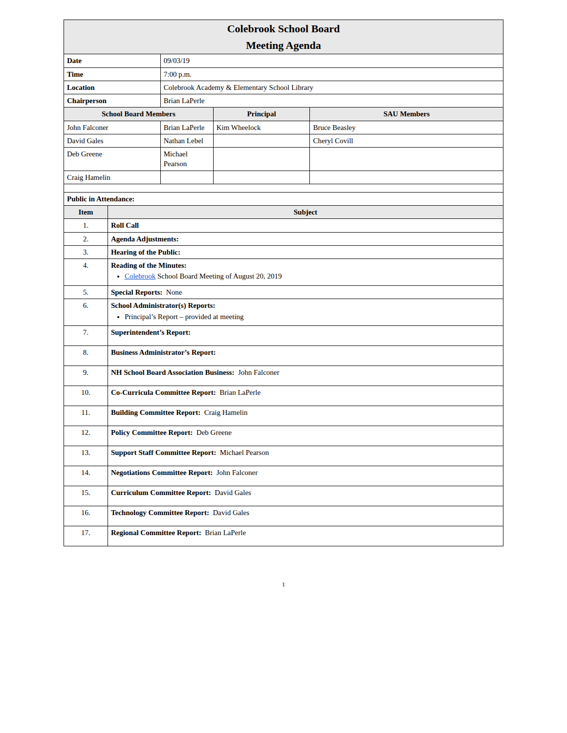| Colebrook School Board Meeting Agenda |
| Date | 09/03/19 |
| Time | 7:00 p.m. |
| Location | Colebrook Academy & Elementary School Library |
| Chairperson | Brian LaPerle |
| School Board Members | Principal | SAU Members |
| John Falconer | Brian LaPerle | Kim Wheelock | Bruce Beasley |
| David Gales | Nathan Lebel | | Cheryl Covill |
| Deb Greene | Michael Pearson | | |
| Craig Hamelin | | | |
| Public in Attendance: |
| Item | Subject |
| 1. | Roll Call |
| 2. | Agenda Adjustments: |
| 3. | Hearing of the Public: |
| 4. | Reading of the Minutes: Colebrook School Board Meeting of August 20, 2019 |
| 5. | Special Reports: None |
| 6. | School Administrator(s) Reports: Principal’s Report – provided at meeting |
| 7. | Superintendent’s Report: |
| 8. | Business Administrator’s Report: |
| 9. | NH School Board Association Business: John Falconer |
| 10. | Co-Curricula Committee Report: Brian LaPerle |
| 11. | Building Committee Report: Craig Hamelin |
| 12. | Policy Committee Report: Deb Greene |
| 13. | Support Staff Committee Report: Michael Pearson |
| 14. | Negotiations Committee Report: John Falconer |
| 15. | Curriculum Committee Report: David Gales |
| 16. | Technology Committee Report: David Gales |
| 17. | Regional Committee Report: Brian LaPerle |
1